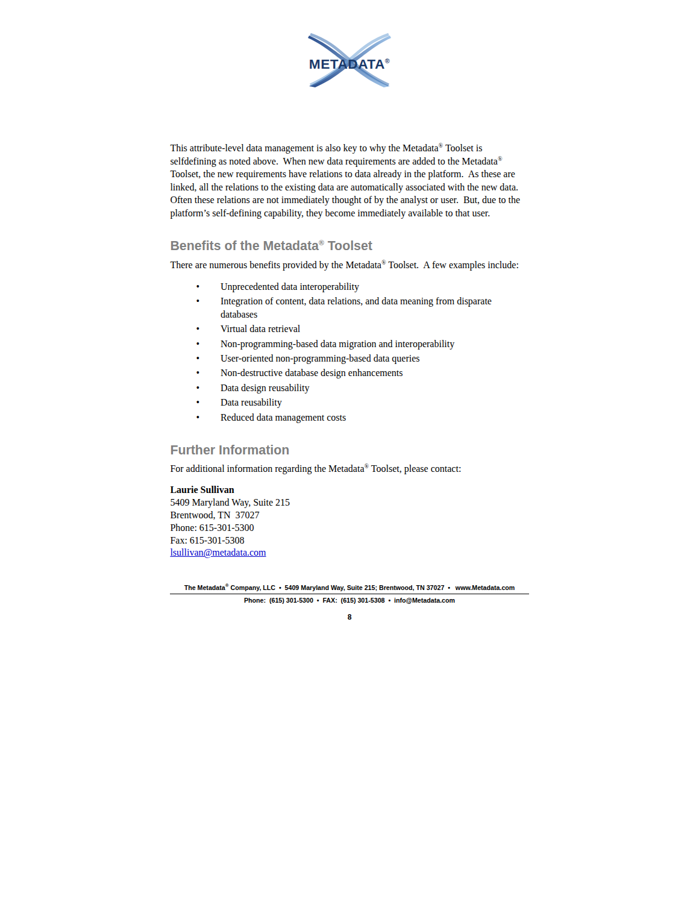METADATA®
This attribute-level data management is also key to why the Metadata® Toolset is selfdefining as noted above. When new data requirements are added to the Metadata® Toolset, the new requirements have relations to data already in the platform. As these are linked, all the relations to the existing data are automatically associated with the new data. Often these relations are not immediately thought of by the analyst or user. But, due to the platform’s self-defining capability, they become immediately available to that user.
Benefits of the Metadata® Toolset
There are numerous benefits provided by the Metadata® Toolset. A few examples include:
Unprecedented data interoperability
Integration of content, data relations, and data meaning from disparate databases
Virtual data retrieval
Non-programming-based data migration and interoperability
User-oriented non-programming-based data queries
Non-destructive database design enhancements
Data design reusability
Data reusability
Reduced data management costs
Further Information
For additional information regarding the Metadata® Toolset, please contact:
Laurie Sullivan
5409 Maryland Way, Suite 215
Brentwood, TN 37027
Phone: 615-301-5300
Fax: 615-301-5308
lsullivan@metadata.com
The Metadata® Company, LLC • 5409 Maryland Way, Suite 215; Brentwood, TN 37027 • www.Metadata.com
Phone: (615) 301-5300 • FAX: (615) 301-5308 • info@Metadata.com
8